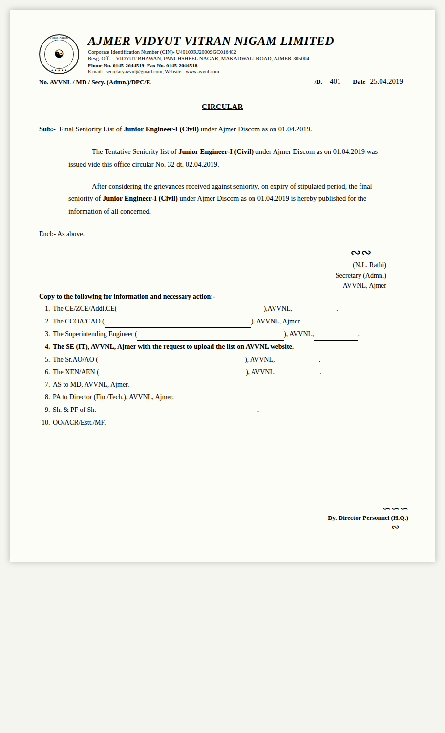Vitran Nigam
☯
★★★★★
AJMER VIDYUT VITRAN NIGAM LIMITED
Corporate Identification Number (CIN)- U40109RJ2000SGC016482
Resg. Off. :- VIDYUT BHAWAN, PANCHSHEEL NAGAR, MAKADWALI ROAD, AJMER-305004
Phone No. 0145-2644519 Fax No. 0145-2644518
E mail:- secretaryavvnl@gmail.com, Website:- www.avvnl.com
No. AVVNL / MD / Secy. (Admn.)/DPC/F.
/D. 401 Date 25.04.2019
CIRCULAR
Sub:- Final Seniority List of Junior Engineer-I (Civil) under Ajmer Discom as on 01.04.2019.
The Tentative Seniority list of Junior Engineer-I (Civil) under Ajmer Discom as on 01.04.2019 was issued vide this office circular No. 32 dt. 02.04.2019.
After considering the grievances received against seniority, on expiry of stipulated period, the final seniority of Junior Engineer-I (Civil) under Ajmer Discom as on 01.04.2019 is hereby published for the information of all concerned.
Encl:- As above.
∾∾ (N.L. Rathi)
Secretary (Admn.)
AVVNL, Ajmer
Copy to the following for information and necessary action:-
The CE/ZCE/Addl.CE( ),AVVNL, .
The CCOA/CAO ( ), AVVNL, Ajmer.
The Superintending Engineer ( ), AVVNL, .
The SE (IT), AVVNL, Ajmer with the request to upload the list on AVVNL website.
The Sr.AO/AO ( ), AVVNL, .
The XEN/AEN ( ), AVVNL, .
AS to MD, AVVNL, Ajmer.
PA to Director (Fin./Tech.), AVVNL, Ajmer.
Sh. & PF of Sh. .
OO/ACR/Estt./MF.
∽∽∽ Dy. Director Personnel (H.Q.) ∾